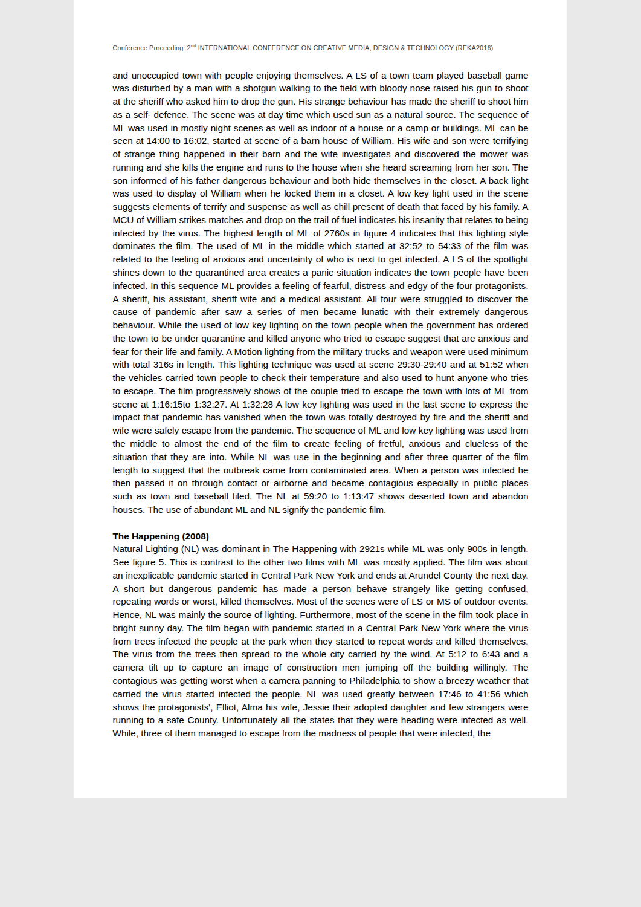Conference Proceeding: 2nd INTERNATIONAL CONFERENCE ON CREATIVE MEDIA, DESIGN & TECHNOLOGY (REKA2016)
and unoccupied town with people enjoying themselves. A LS of a town team played baseball game was disturbed by a man with a shotgun walking to the field with bloody nose raised his gun to shoot at the sheriff who asked him to drop the gun. His strange behaviour has made the sheriff to shoot him as a self- defence. The scene was at day time which used sun as a natural source. The sequence of ML was used in mostly night scenes as well as indoor of a house or a camp or buildings. ML can be seen at 14:00 to 16:02, started at scene of a barn house of William. His wife and son were terrifying of strange thing happened in their barn and the wife investigates and discovered the mower was running and she kills the engine and runs to the house when she heard screaming from her son. The son informed of his father dangerous behaviour and both hide themselves in the closet. A back light was used to display of William when he locked them in a closet. A low key light used in the scene suggests elements of terrify and suspense as well as chill present of death that faced by his family. A MCU of William strikes matches and drop on the trail of fuel indicates his insanity that relates to being infected by the virus. The highest length of ML of 2760s in figure 4 indicates that this lighting style dominates the film. The used of ML in the middle which started at 32:52 to 54:33 of the film was related to the feeling of anxious and uncertainty of who is next to get infected. A LS of the spotlight shines down to the quarantined area creates a panic situation indicates the town people have been infected. In this sequence ML provides a feeling of fearful, distress and edgy of the four protagonists. A sheriff, his assistant, sheriff wife and a medical assistant. All four were struggled to discover the cause of pandemic after saw a series of men became lunatic with their extremely dangerous behaviour. While the used of low key lighting on the town people when the government has ordered the town to be under quarantine and killed anyone who tried to escape suggest that are anxious and fear for their life and family. A Motion lighting from the military trucks and weapon were used minimum with total 316s in length. This lighting technique was used at scene 29:30-29:40 and at 51:52 when the vehicles carried town people to check their temperature and also used to hunt anyone who tries to escape. The film progressively shows of the couple tried to escape the town with lots of ML from scene at 1:16:15to 1:32:27. At 1:32:28 A low key lighting was used in the last scene to express the impact that pandemic has vanished when the town was totally destroyed by fire and the sheriff and wife were safely escape from the pandemic. The sequence of ML and low key lighting was used from the middle to almost the end of the film to create feeling of fretful, anxious and clueless of the situation that they are into. While NL was use in the beginning and after three quarter of the film length to suggest that the outbreak came from contaminated area. When a person was infected he then passed it on through contact or airborne and became contagious especially in public places such as town and baseball filed. The NL at 59:20 to 1:13:47 shows deserted town and abandon houses. The use of abundant ML and NL signify the pandemic film.
The Happening (2008)
Natural Lighting (NL) was dominant in The Happening with 2921s while ML was only 900s in length. See figure 5. This is contrast to the other two films with ML was mostly applied. The film was about an inexplicable pandemic started in Central Park New York and ends at Arundel County the next day. A short but dangerous pandemic has made a person behave strangely like getting confused, repeating words or worst, killed themselves. Most of the scenes were of LS or MS of outdoor events. Hence, NL was mainly the source of lighting. Furthermore, most of the scene in the film took place in bright sunny day. The film began with pandemic started in a Central Park New York where the virus from trees infected the people at the park when they started to repeat words and killed themselves. The virus from the trees then spread to the whole city carried by the wind. At 5:12 to 6:43 and a camera tilt up to capture an image of construction men jumping off the building willingly. The contagious was getting worst when a camera panning to Philadelphia to show a breezy weather that carried the virus started infected the people. NL was used greatly between 17:46 to 41:56 which shows the protagonists', Elliot, Alma his wife, Jessie their adopted daughter and few strangers were running to a safe County. Unfortunately all the states that they were heading were infected as well. While, three of them managed to escape from the madness of people that were infected, the